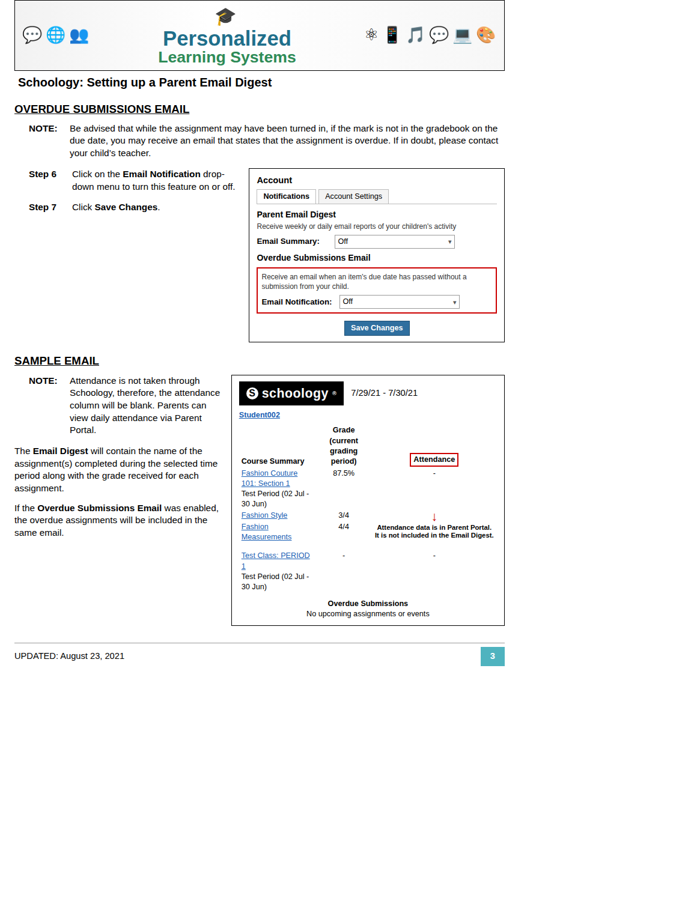💬🌐👥
🎓
Personalized
Learning Systems
⚛📱🎵💬💻🎨
Schoology: Setting up a Parent Email Digest
OVERDUE SUBMISSIONS EMAIL
NOTE:
Be advised that while the assignment may have been turned in, if the mark is not in the gradebook on the due date, you may receive an email that states that the assignment is overdue. If in doubt, please contact your child’s teacher.
Step 6
Click on the Email Notification drop-down menu to turn this feature on or off.
Step 7
Click Save Changes.
Account
Notifications
Account Settings
Parent Email Digest
Receive weekly or daily email reports of your children's activity
Email Summary:
Off▾
Overdue Submissions Email
Receive an email when an item's due date has passed without a submission from your child.
Email Notification:
Off▾
Save Changes
SAMPLE EMAIL
NOTE:
Attendance is not taken through Schoology, therefore, the attendance column will be blank. Parents can view daily attendance via Parent Portal.
The Email Digest will contain the name of the assignment(s) completed during the selected time period along with the grade received for each assignment.
If the Overdue Submissions Email was enabled, the overdue assignments will be included in the same email.
Sschoology®
7/29/21 - 7/30/21
Student002
| Course Summary | Grade (current grading period) | Attendance |
| --- | --- | --- |
| Fashion Couture 101: Section 1 Test Period (02 Jul - 30 Jun) | 87.5% | - |
| Fashion Style | 3/4 | ↓ Attendance data is in Parent Portal. It is not included in the Email Digest. |
| Fashion Measurements | 4/4 |
| Test Class: PERIOD 1 Test Period (02 Jul - 30 Jun) | - | - |
Overdue Submissions
No upcoming assignments or events
UPDATED: August 23, 2021
3